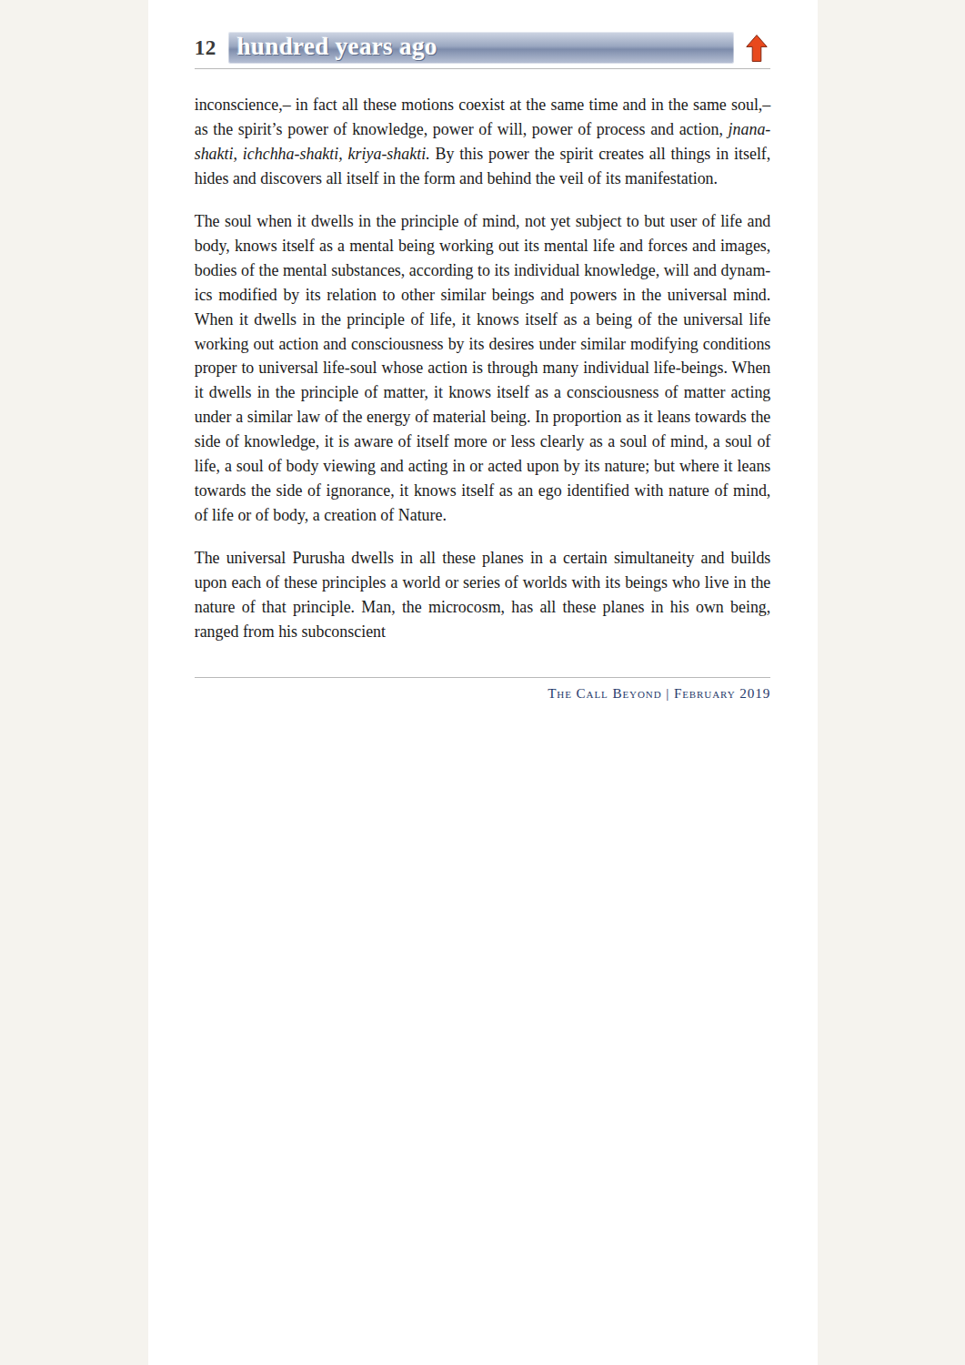12
hundred years ago
inconscience,– in fact all these motions coexist at the same time and in the same soul,–as the spirit’s power of knowledge, power of will, power of process and action, jnana-shakti, ichchha-shakti, kriya-shakti. By this power the spirit creates all things in itself, hides and discovers all itself in the form and behind the veil of its manifestation.
The soul when it dwells in the principle of mind, not yet subject to but user of life and body, knows itself as a mental being working out its mental life and forces and images, bodies of the mental substances, according to its individual knowledge, will and dynamics modified by its relation to other similar beings and powers in the universal mind. When it dwells in the principle of life, it knows itself as a being of the universal life working out action and consciousness by its desires under similar modifying conditions proper to universal life-soul whose action is through many individual life-beings. When it dwells in the principle of matter, it knows itself as a consciousness of matter acting under a similar law of the energy of material being. In proportion as it leans towards the side of knowledge, it is aware of itself more or less clearly as a soul of mind, a soul of life, a soul of body viewing and acting in or acted upon by its nature; but where it leans towards the side of ignorance, it knows itself as an ego identified with nature of mind, of life or of body, a creation of Nature.
The universal Purusha dwells in all these planes in a certain simultaneity and builds upon each of these principles a world or series of worlds with its beings who live in the nature of that principle. Man, the microcosm, has all these planes in his own being, ranged from his subconscient
The Call Beyond | February 2019